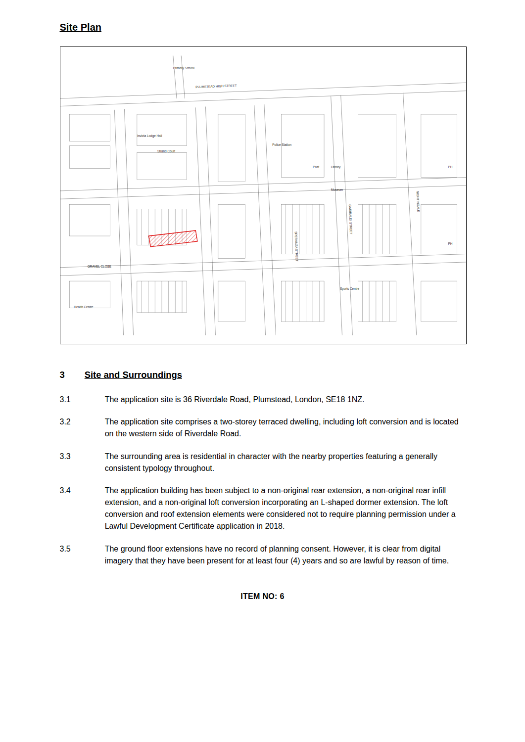Site Plan
PLUMSTEAD HIGH STREET Police Station Library Museum Sports Centre Health Centre Primary School Strand Court SPERANZA STREET GARIBALDI STREET GRAVEL CLOSE Invicta Lodge Hall NIGHTINGALE Post PH PH
3
Site and Surroundings
3.1 The application site is 36 Riverdale Road, Plumstead, London, SE18 1NZ.
3.2 The application site comprises a two-storey terraced dwelling, including loft conversion and is located on the western side of Riverdale Road.
3.3 The surrounding area is residential in character with the nearby properties featuring a generally consistent typology throughout.
3.4 The application building has been subject to a non-original rear extension, a non-original rear infill extension, and a non-original loft conversion incorporating an L-shaped dormer extension. The loft conversion and roof extension elements were considered not to require planning permission under a Lawful Development Certificate application in 2018.
3.5 The ground floor extensions have no record of planning consent. However, it is clear from digital imagery that they have been present for at least four (4) years and so are lawful by reason of time.
ITEM NO: 6